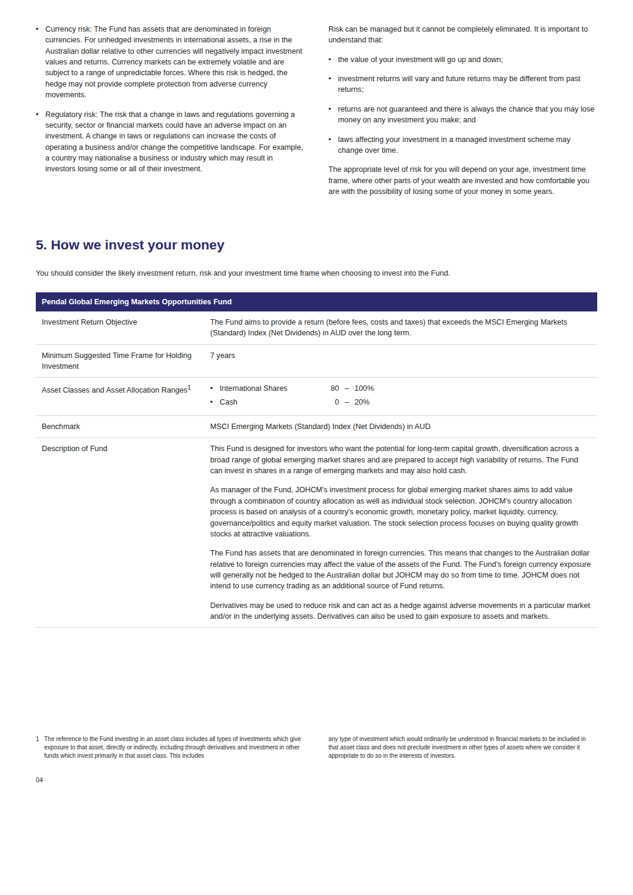Currency risk: The Fund has assets that are denominated in foreign currencies. For unhedged investments in international assets, a rise in the Australian dollar relative to other currencies will negatively impact investment values and returns. Currency markets can be extremely volatile and are subject to a range of unpredictable forces. Where this risk is hedged, the hedge may not provide complete protection from adverse currency movements.
Regulatory risk: The risk that a change in laws and regulations governing a security, sector or financial markets could have an adverse impact on an investment. A change in laws or regulations can increase the costs of operating a business and/or change the competitive landscape. For example, a country may nationalise a business or industry which may result in investors losing some or all of their investment.
Risk can be managed but it cannot be completely eliminated. It is important to understand that:
the value of your investment will go up and down;
investment returns will vary and future returns may be different from past returns;
returns are not guaranteed and there is always the chance that you may lose money on any investment you make; and
laws affecting your investment in a managed investment scheme may change over time.
The appropriate level of risk for you will depend on your age, investment time frame, where other parts of your wealth are invested and how comfortable you are with the possibility of losing some of your money in some years.
5. How we invest your money
You should consider the likely investment return, risk and your investment time frame when choosing to invest into the Fund.
| Pendal Global Emerging Markets Opportunities Fund |
| --- |
| Investment Return Objective | The Fund aims to provide a return (before fees, costs and taxes) that exceeds the MSCI Emerging Markets (Standard) Index (Net Dividends) in AUD over the long term. |
| Minimum Suggested Time Frame for Holding Investment | 7 years |
| Asset Classes and Asset Allocation Ranges 1 | International Shares 80 – 100% Cash 0 – 20% |
| Benchmark | MSCI Emerging Markets (Standard) Index (Net Dividends) in AUD |
| Description of Fund | This Fund is designed for investors who want the potential for long-term capital growth, diversification across a broad range of global emerging market shares and are prepared to accept high variability of returns. The Fund can invest in shares in a range of emerging markets and may also hold cash. As manager of the Fund, JOHCM's investment process for global emerging market shares aims to add value through a combination of country allocation as well as individual stock selection. JOHCM's country allocation process is based on analysis of a country's economic growth, monetary policy, market liquidity, currency, governance/politics and equity market valuation. The stock selection process focuses on buying quality growth stocks at attractive valuations. The Fund has assets that are denominated in foreign currencies. This means that changes to the Australian dollar relative to foreign currencies may affect the value of the assets of the Fund. The Fund's foreign currency exposure will generally not be hedged to the Australian dollar but JOHCM may do so from time to time. JOHCM does not intend to use currency trading as an additional source of Fund returns. Derivatives may be used to reduce risk and can act as a hedge against adverse movements in a particular market and/or in the underlying assets. Derivatives can also be used to gain exposure to assets and markets. |
1 The reference to the Fund investing in an asset class includes all types of investments which give exposure to that asset, directly or indirectly, including through derivatives and investment in other funds which invest primarily in that asset class. This includes
any type of investment which would ordinarily be understood in financial markets to be included in that asset class and does not preclude investment in other types of assets where we consider it appropriate to do so in the interests of investors.
04